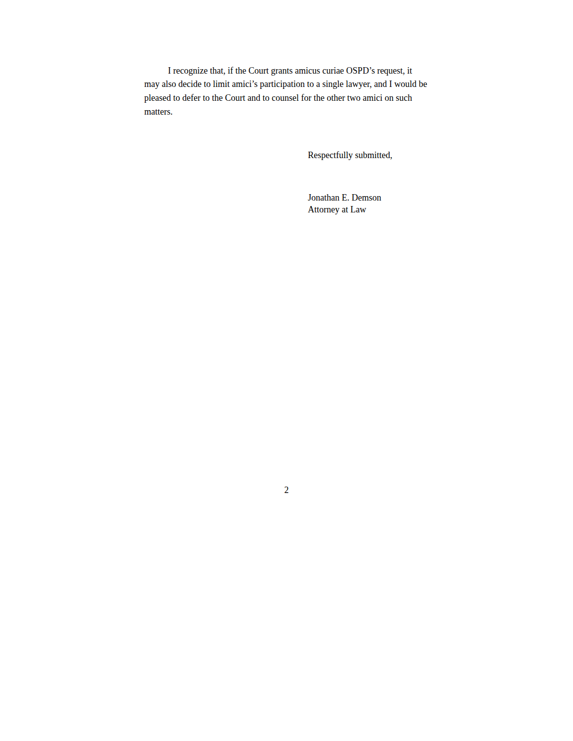I recognize that, if the Court grants amicus curiae OSPD’s request, it may also decide to limit amici’s participation to a single lawyer, and I would be pleased to defer to the Court and to counsel for the other two amici on such matters.
Respectfully submitted,
Jonathan E. Demson
Attorney at Law
2